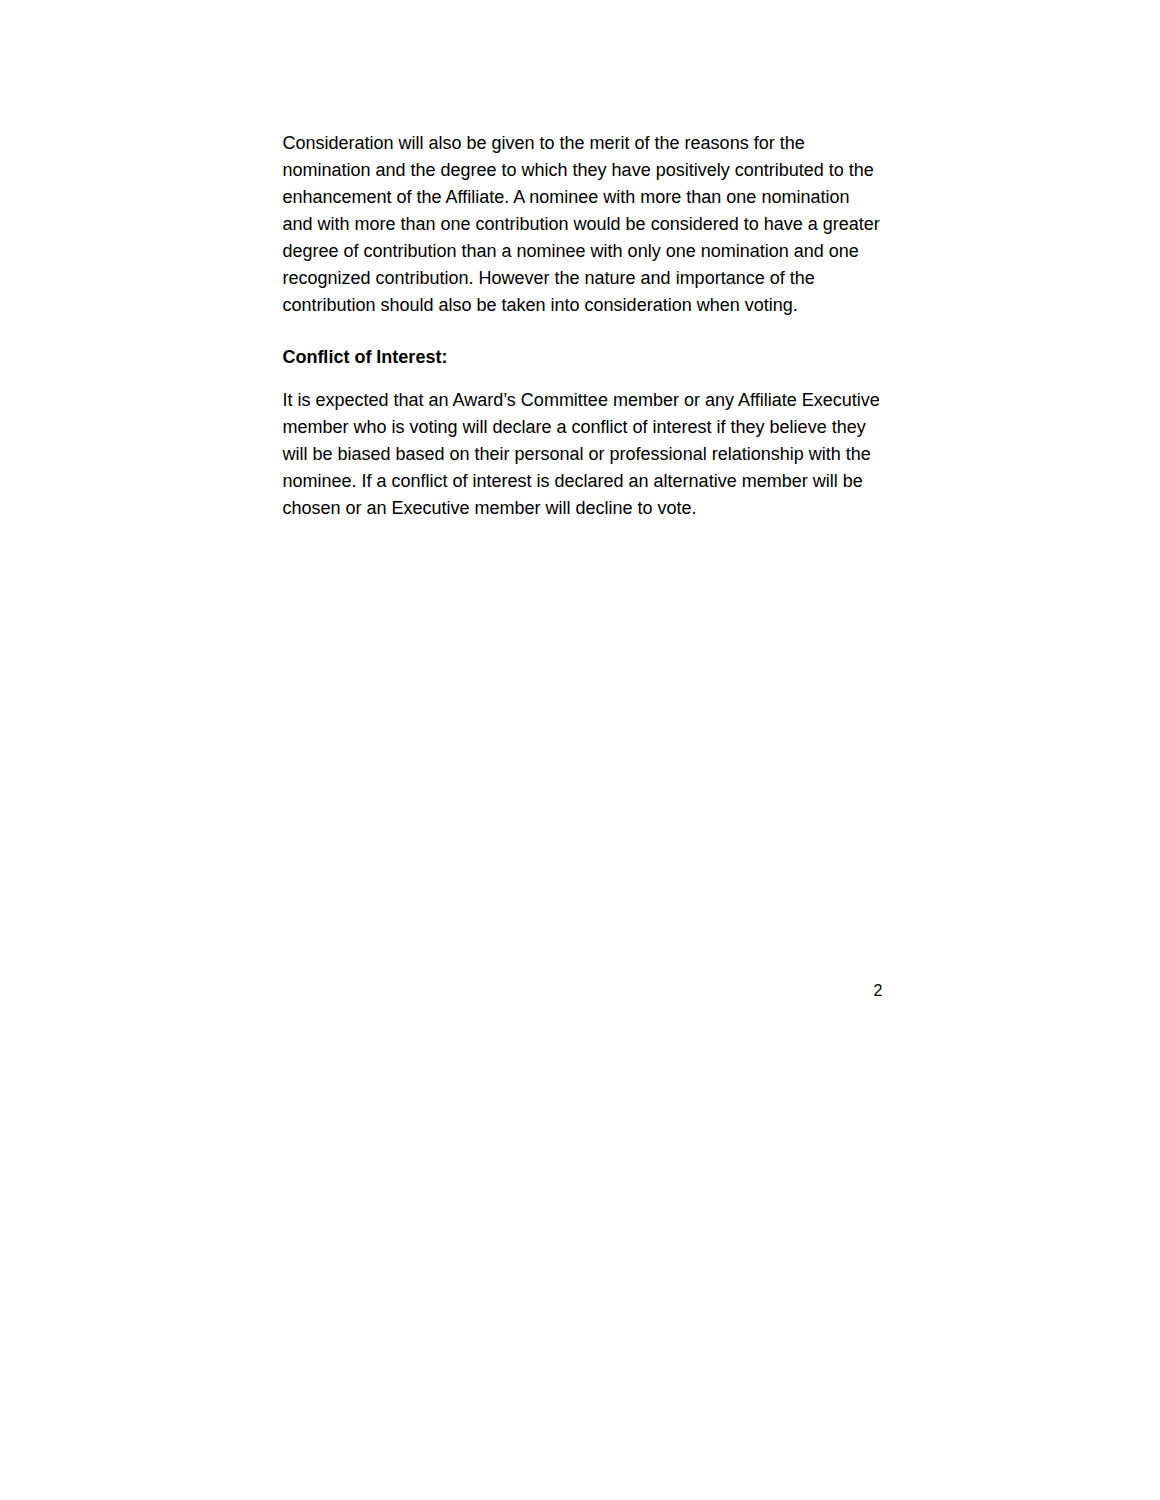Consideration will also be given to the merit of the reasons for the nomination and the degree to which they have positively contributed to the enhancement of the Affiliate. A nominee with more than one nomination and with more than one contribution would be considered to have a greater degree of contribution than a nominee with only one nomination and one recognized contribution. However the nature and importance of the contribution should also be taken into consideration when voting.
Conflict of Interest:
It is expected that an Award’s Committee member or any Affiliate Executive member who is voting will declare a conflict of interest if they believe they will be biased based on their personal or professional relationship with the nominee. If a conflict of interest is declared an alternative member will be chosen or an Executive member will decline to vote.
2